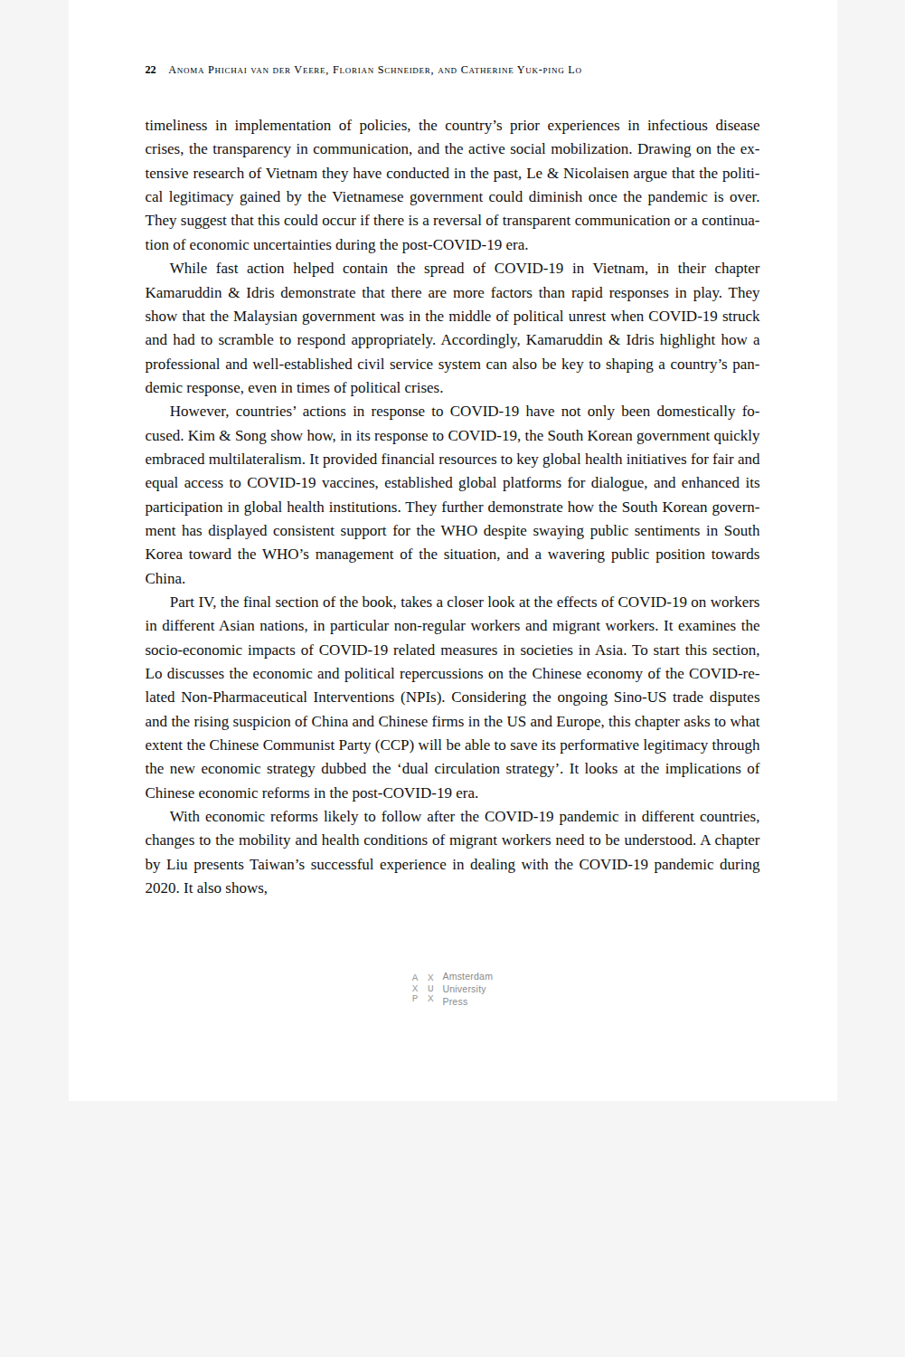22 Anoma Phichai van der Veere, Florian Schneider, and Catherine Yuk-ping Lo
timeliness in implementation of policies, the country’s prior experiences in infectious disease crises, the transparency in communication, and the active social mobilization. Drawing on the extensive research of Vietnam they have conducted in the past, Le & Nicolaisen argue that the political legitimacy gained by the Vietnamese government could diminish once the pandemic is over. They suggest that this could occur if there is a reversal of transparent communication or a continuation of economic uncertainties during the post-COVID-19 era.
While fast action helped contain the spread of COVID-19 in Vietnam, in their chapter Kamaruddin & Idris demonstrate that there are more factors than rapid responses in play. They show that the Malaysian government was in the middle of political unrest when COVID-19 struck and had to scramble to respond appropriately. Accordingly, Kamaruddin & Idris highlight how a professional and well-established civil service system can also be key to shaping a country’s pandemic response, even in times of political crises.
However, countries’ actions in response to COVID-19 have not only been domestically focused. Kim & Song show how, in its response to COVID-19, the South Korean government quickly embraced multilateralism. It provided financial resources to key global health initiatives for fair and equal access to COVID-19 vaccines, established global platforms for dialogue, and enhanced its participation in global health institutions. They further demonstrate how the South Korean government has displayed consistent support for the WHO despite swaying public sentiments in South Korea toward the WHO’s management of the situation, and a wavering public position towards China.
Part IV, the final section of the book, takes a closer look at the effects of COVID-19 on workers in different Asian nations, in particular non-regular workers and migrant workers. It examines the socio-economic impacts of COVID-19 related measures in societies in Asia. To start this section, Lo discusses the economic and political repercussions on the Chinese economy of the COVID-related Non-Pharmaceutical Interventions (NPIs). Considering the ongoing Sino-US trade disputes and the rising suspicion of China and Chinese firms in the US and Europe, this chapter asks to what extent the Chinese Communist Party (CCP) will be able to save its performative legitimacy through the new economic strategy dubbed the ‘dual circulation strategy’. It looks at the implications of Chinese economic reforms in the post-COVID-19 era.
With economic reforms likely to follow after the COVID-19 pandemic in different countries, changes to the mobility and health conditions of migrant workers need to be understood. A chapter by Liu presents Taiwan’s successful experience in dealing with the COVID-19 pandemic during 2020. It also shows,
A X
X U
P X Amsterdam
University
Press